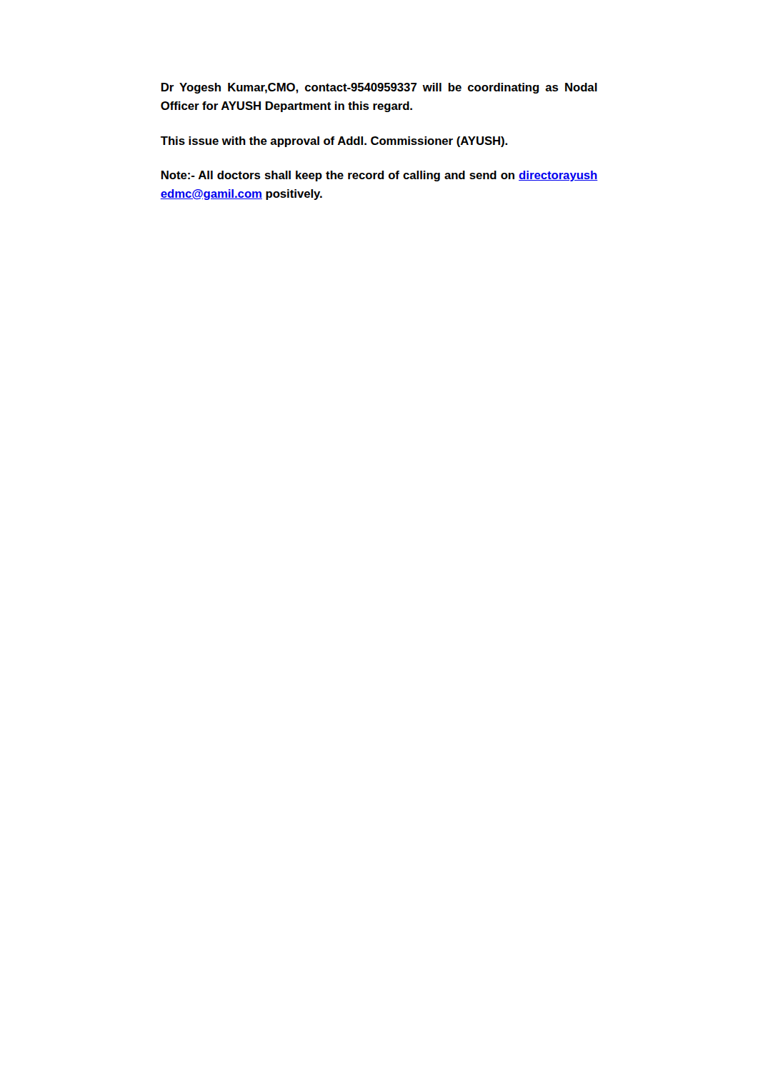Dr Yogesh Kumar,CMO, contact-9540959337 will be coordinating as Nodal Officer for AYUSH Department in this regard.
This issue with the approval of Addl. Commissioner (AYUSH).
Note:- All doctors shall keep the record of calling and send on directorayushedmc@gamil.com positively.